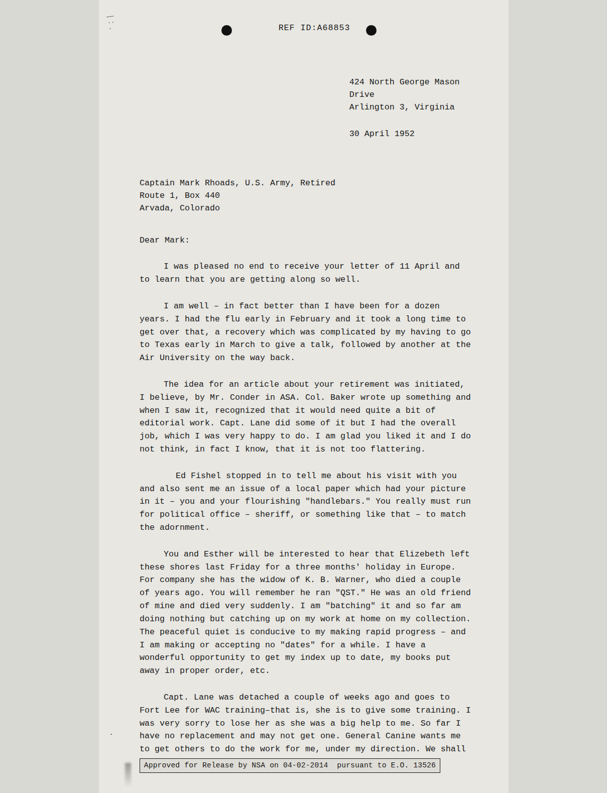—— ·· ·
REF ID:A68853
424 North George Mason Drive
Arlington 3, Virginia
30 April 1952
Captain Mark Rhoads, U.S. Army, Retired
Route 1, Box 440
Arvada, Colorado
Dear Mark:
I was pleased no end to receive your letter of 11 April and to learn that you are getting along so well.
I am well – in fact better than I have been for a dozen years. I had the flu early in February and it took a long time to get over that, a recovery which was complicated by my having to go to Texas early in March to give a talk, followed by another at the Air University on the way back.
The idea for an article about your retirement was initiated, I believe, by Mr. Conder in ASA. Col. Baker wrote up something and when I saw it, recognized that it would need quite a bit of editorial work. Capt. Lane did some of it but I had the overall job, which I was very happy to do. I am glad you liked it and I do not think, in fact I know, that it is not too flattering.
Ed Fishel stopped in to tell me about his visit with you and also sent me an issue of a local paper which had your picture in it – you and your flourishing "handlebars." You really must run for political office – sheriff, or something like that – to match the adornment.
You and Esther will be interested to hear that Elizebeth left these shores last Friday for a three months' holiday in Europe. For company she has the widow of K. B. Warner, who died a couple of years ago. You will remember he ran "QST." He was an old friend of mine and died very suddenly. I am "batching" it and so far am doing nothing but catching up on my work at home on my collection. The peaceful quiet is conducive to my making rapid progress – and I am making or accepting no "dates" for a while. I have a wonderful opportunity to get my index up to date, my books put away in proper order, etc.
Capt. Lane was detached a couple of weeks ago and goes to Fort Lee for WAC training–that is, she is to give some training. I was very sorry to lose her as she was a big help to me. So far I have no replacement and may not get one. General Canine wants me to get others to do the work for me, under my direction. We shall see how I do under
Approved for Release by NSA on 04-02-2014 pursuant to E.O. 13526
·